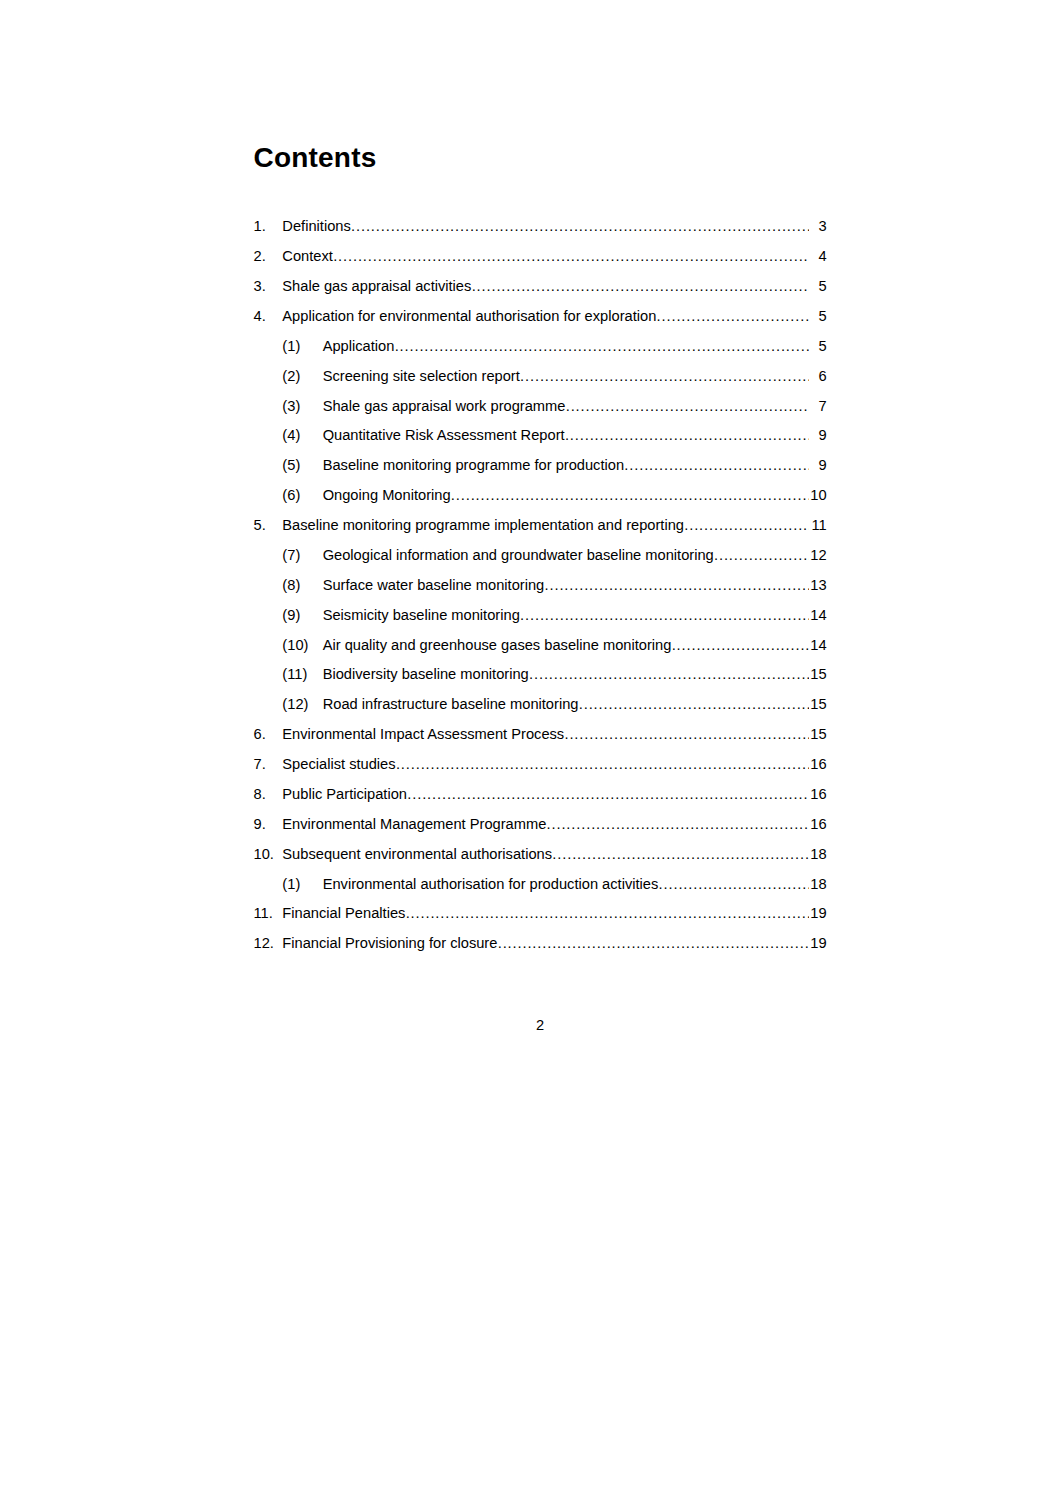Contents
1. Definitions ........................................................................................................................... 3
2. Context ................................................................................................................................ 4
3. Shale gas appraisal activities ................................................................................................. 5
4. Application for environmental authorisation for exploration ....................................................... 5
(1) Application ..................................................................................................................... 5
(2) Screening site selection report ............................................................................................. 6
(3) Shale gas appraisal work programme ................................................................................. 7
(4) Quantitative Risk Assessment Report ................................................................................. 9
(5) Baseline monitoring programme for production .................................................................... 9
(6) Ongoing Monitoring ............................................................................................................. 10
5. Baseline monitoring programme implementation and reporting ............................................... 11
(7) Geological information and groundwater baseline monitoring .......................................... 12
(8) Surface water baseline monitoring ..................................................................................... 13
(9) Seismicity baseline monitoring ............................................................................................ 14
(10) Air quality and greenhouse gases baseline monitoring ........................................................ 14
(11) Biodiversity baseline monitoring ......................................................................................... 15
(12) Road infrastructure baseline monitoring ............................................................................. 15
6. Environmental Impact Assessment Process .................................................................................. 15
7. Specialist studies ................................................................................................................. 16
8. Public Participation .............................................................................................................. 16
9. Environmental Management Programme ................................................................................. 16
10. Subsequent environmental authorisations ................................................................................. 18
(1) Environmental authorisation for production activities ....................................................... 18
11. Financial Penalties ............................................................................................................... 19
12. Financial Provisioning for closure ............................................................................................. 19
2